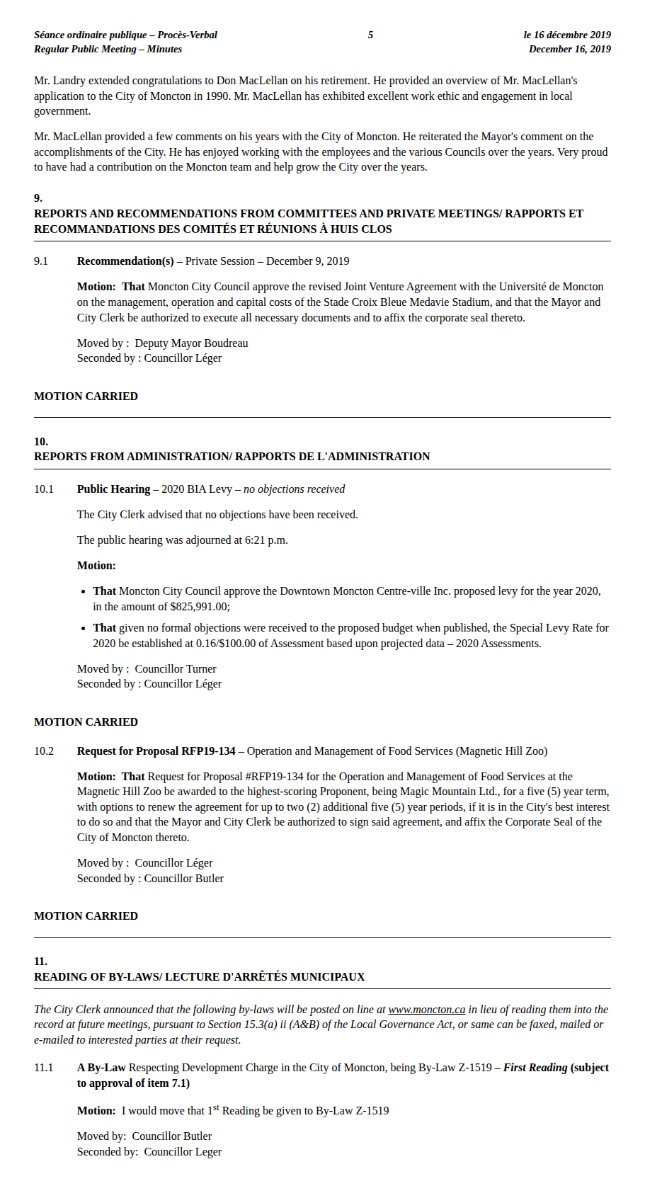Séance ordinaire publique – Procès-Verbal
Regular Public Meeting – Minutes
5
le 16 décembre 2019
December 16, 2019
Mr. Landry extended congratulations to Don MacLellan on his retirement. He provided an overview of Mr. MacLellan's application to the City of Moncton in 1990. Mr. MacLellan has exhibited excellent work ethic and engagement in local government.
Mr. MacLellan provided a few comments on his years with the City of Moncton. He reiterated the Mayor's comment on the accomplishments of the City. He has enjoyed working with the employees and the various Councils over the years. Very proud to have had a contribution on the Moncton team and help grow the City over the years.
9.
REPORTS AND RECOMMENDATIONS FROM COMMITTEES AND PRIVATE MEETINGS/ RAPPORTS ET RECOMMANDATIONS DES COMITÉS ET RÉUNIONS À HUIS CLOS
9.1
Recommendation(s) – Private Session – December 9, 2019
Motion: That Moncton City Council approve the revised Joint Venture Agreement with the Université de Moncton on the management, operation and capital costs of the Stade Croix Bleue Medavie Stadium, and that the Mayor and City Clerk be authorized to execute all necessary documents and to affix the corporate seal thereto.
Moved by : Deputy Mayor Boudreau
Seconded by : Councillor Léger
MOTION CARRIED
10.
REPORTS FROM ADMINISTRATION/ RAPPORTS DE L'ADMINISTRATION
10.1
Public Hearing – 2020 BIA Levy – no objections received
The City Clerk advised that no objections have been received.
The public hearing was adjourned at 6:21 p.m.
Motion:
That Moncton City Council approve the Downtown Moncton Centre-ville Inc. proposed levy for the year 2020, in the amount of $825,991.00;
That given no formal objections were received to the proposed budget when published, the Special Levy Rate for 2020 be established at 0.16/$100.00 of Assessment based upon projected data – 2020 Assessments.
Moved by : Councillor Turner
Seconded by : Councillor Léger
MOTION CARRIED
10.2
Request for Proposal RFP19-134 – Operation and Management of Food Services (Magnetic Hill Zoo)
Motion: That Request for Proposal #RFP19-134 for the Operation and Management of Food Services at the Magnetic Hill Zoo be awarded to the highest-scoring Proponent, being Magic Mountain Ltd., for a five (5) year term, with options to renew the agreement for up to two (2) additional five (5) year periods, if it is in the City's best interest to do so and that the Mayor and City Clerk be authorized to sign said agreement, and affix the Corporate Seal of the City of Moncton thereto.
Moved by : Councillor Léger
Seconded by : Councillor Butler
MOTION CARRIED
11.
READING OF BY-LAWS/ LECTURE D'ARRÊTÉS MUNICIPAUX
The City Clerk announced that the following by-laws will be posted on line at www.moncton.ca in lieu of reading them into the record at future meetings, pursuant to Section 15.3(a) ii (A&B) of the Local Governance Act, or same can be faxed, mailed or e-mailed to interested parties at their request.
11.1
A By-Law Respecting Development Charge in the City of Moncton, being By-Law Z-1519 – First Reading (subject to approval of item 7.1)
Motion: I would move that 1st Reading be given to By-Law Z-1519
Moved by: Councillor Butler
Seconded by: Councillor Leger